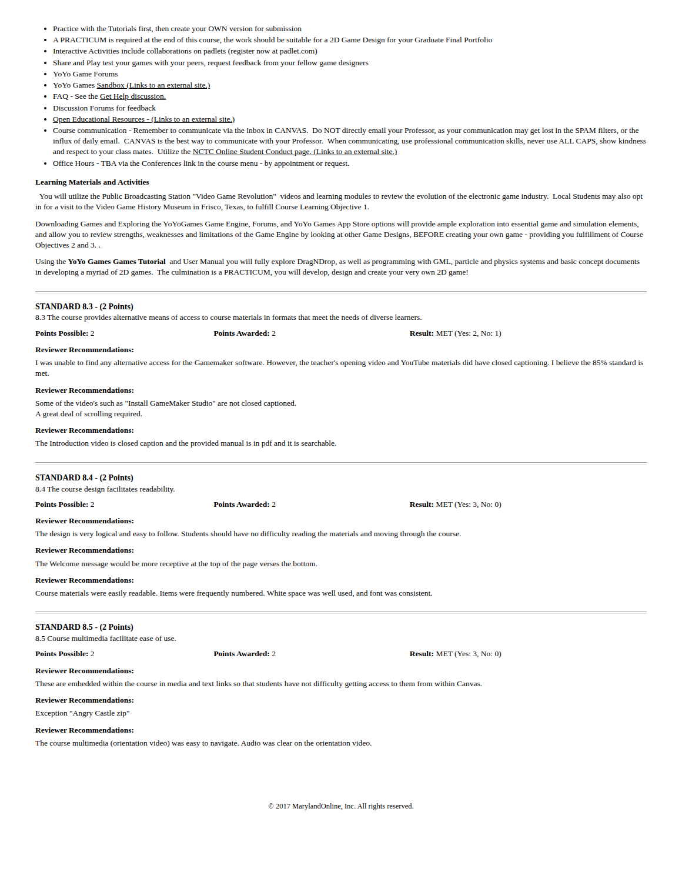Practice with the Tutorials first, then create your OWN version for submission
A PRACTICUM is required at the end of this course, the work should be suitable for a 2D Game Design for your Graduate Final Portfolio
Interactive Activities include collaborations on padlets (register now at padlet.com)
Share and Play test your games with your peers, request feedback from your fellow game designers
YoYo Game Forums
YoYo Games Sandbox (Links to an external site.)
FAQ - See the Get Help discussion.
Discussion Forums for feedback
Open Educational Resources - (Links to an external site.)
Course communication - Remember to communicate via the inbox in CANVAS. Do NOT directly email your Professor, as your communication may get lost in the SPAM filters, or the influx of daily email. CANVAS is the best way to communicate with your Professor. When communicating, use professional communication skills, never use ALL CAPS, show kindness and respect to your class mates. Utilize the NCTC Online Student Conduct page. (Links to an external site.)
Office Hours - TBA via the Conferences link in the course menu - by appointment or request.
Learning Materials and Activities
You will utilize the Public Broadcasting Station "Video Game Revolution" videos and learning modules to review the evolution of the electronic game industry. Local Students may also opt in for a visit to the Video Game History Museum in Frisco, Texas, to fulfill Course Learning Objective 1.
Downloading Games and Exploring the YoYoGames Game Engine, Forums, and YoYo Games App Store options will provide ample exploration into essential game and simulation elements, and allow you to review strengths, weaknesses and limitations of the Game Engine by looking at other Game Designs, BEFORE creating your own game - providing you fulfillment of Course Objectives 2 and 3. .
Using the YoYo Games Games Tutorial and User Manual you will fully explore DragNDrop, as well as programming with GML, particle and physics systems and basic concept documents in developing a myriad of 2D games. The culmination is a PRACTICUM, you will develop, design and create your very own 2D game!
STANDARD 8.3 - (2 Points)
8.3 The course provides alternative means of access to course materials in formats that meet the needs of diverse learners.
Points Possible: 2 Points Awarded: 2 Result: MET (Yes: 2, No: 1)
Reviewer Recommendations:
I was unable to find any alternative access for the Gamemaker software. However, the teacher's opening video and YouTube materials did have closed captioning. I believe the 85% standard is met.
Reviewer Recommendations:
Some of the video's such as "Install GameMaker Studio" are not closed captioned.
A great deal of scrolling required.
Reviewer Recommendations:
The Introduction video is closed caption and the provided manual is in pdf and it is searchable.
STANDARD 8.4 - (2 Points)
8.4 The course design facilitates readability.
Points Possible: 2 Points Awarded: 2 Result: MET (Yes: 3, No: 0)
Reviewer Recommendations:
The design is very logical and easy to follow. Students should have no difficulty reading the materials and moving through the course.
Reviewer Recommendations:
The Welcome message would be more receptive at the top of the page verses the bottom.
Reviewer Recommendations:
Course materials were easily readable. Items were frequently numbered. White space was well used, and font was consistent.
STANDARD 8.5 - (2 Points)
8.5 Course multimedia facilitate ease of use.
Points Possible: 2 Points Awarded: 2 Result: MET (Yes: 3, No: 0)
Reviewer Recommendations:
These are embedded within the course in media and text links so that students have not difficulty getting access to them from within Canvas.
Reviewer Recommendations:
Exception "Angry Castle zip"
Reviewer Recommendations:
The course multimedia (orientation video) was easy to navigate. Audio was clear on the orientation video.
© 2017 MarylandOnline, Inc. All rights reserved.